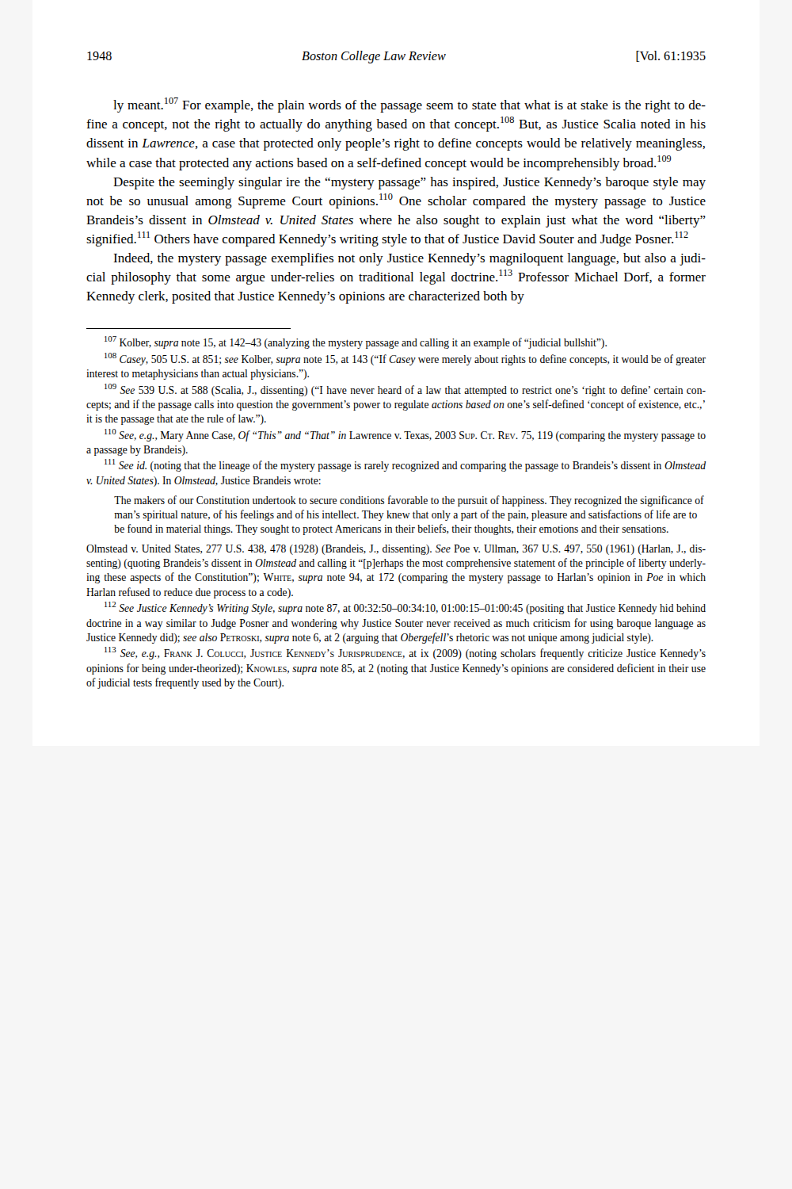1948 Boston College Law Review [Vol. 61:1935
ly meant.107 For example, the plain words of the passage seem to state that what is at stake is the right to define a concept, not the right to actually do anything based on that concept.108 But, as Justice Scalia noted in his dissent in Lawrence, a case that protected only people’s right to define concepts would be relatively meaningless, while a case that protected any actions based on a self-defined concept would be incomprehensibly broad.109
Despite the seemingly singular ire the “mystery passage” has inspired, Justice Kennedy’s baroque style may not be so unusual among Supreme Court opinions.110 One scholar compared the mystery passage to Justice Brandeis’s dissent in Olmstead v. United States where he also sought to explain just what the word “liberty” signified.111 Others have compared Kennedy’s writing style to that of Justice David Souter and Judge Posner.112
Indeed, the mystery passage exemplifies not only Justice Kennedy’s magniloquent language, but also a judicial philosophy that some argue under-relies on traditional legal doctrine.113 Professor Michael Dorf, a former Kennedy clerk, posited that Justice Kennedy’s opinions are characterized both by
107 Kolber, supra note 15, at 142–43 (analyzing the mystery passage and calling it an example of “judicial bullshit”).
108 Casey, 505 U.S. at 851; see Kolber, supra note 15, at 143 (“If Casey were merely about rights to define concepts, it would be of greater interest to metaphysicians than actual physicians.”).
109 See 539 U.S. at 588 (Scalia, J., dissenting) (“I have never heard of a law that attempted to restrict one’s ‘right to define’ certain concepts; and if the passage calls into question the government’s power to regulate actions based on one’s self-defined ‘concept of existence, etc.,’ it is the passage that ate the rule of law.”).
110 See, e.g., Mary Anne Case, Of “This” and “That” in Lawrence v. Texas, 2003 Sup. Ct. Rev. 75, 119 (comparing the mystery passage to a passage by Brandeis).
111 See id. (noting that the lineage of the mystery passage is rarely recognized and comparing the passage to Brandeis’s dissent in Olmstead v. United States). In Olmstead, Justice Brandeis wrote:
The makers of our Constitution undertook to secure conditions favorable to the pursuit of happiness. They recognized the significance of man’s spiritual nature, of his feelings and of his intellect. They knew that only a part of the pain, pleasure and satisfactions of life are to be found in material things. They sought to protect Americans in their beliefs, their thoughts, their emotions and their sensations.
Olmstead v. United States, 277 U.S. 438, 478 (1928) (Brandeis, J., dissenting). See Poe v. Ullman, 367 U.S. 497, 550 (1961) (Harlan, J., dissenting) (quoting Brandeis’s dissent in Olmstead and calling it “[p]erhaps the most comprehensive statement of the principle of liberty underlying these aspects of the Constitution”); White, supra note 94, at 172 (comparing the mystery passage to Harlan’s opinion in Poe in which Harlan refused to reduce due process to a code).
112 See Justice Kennedy’s Writing Style, supra note 87, at 00:32:50–00:34:10, 01:00:15–01:00:45 (positing that Justice Kennedy hid behind doctrine in a way similar to Judge Posner and wondering why Justice Souter never received as much criticism for using baroque language as Justice Kennedy did); see also Petroski, supra note 6, at 2 (arguing that Obergefell’s rhetoric was not unique among judicial style).
113 See, e.g., Frank J. Colucci, Justice Kennedy’s Jurisprudence, at ix (2009) (noting scholars frequently criticize Justice Kennedy’s opinions for being under-theorized); Knowles, supra note 85, at 2 (noting that Justice Kennedy’s opinions are considered deficient in their use of judicial tests frequently used by the Court).